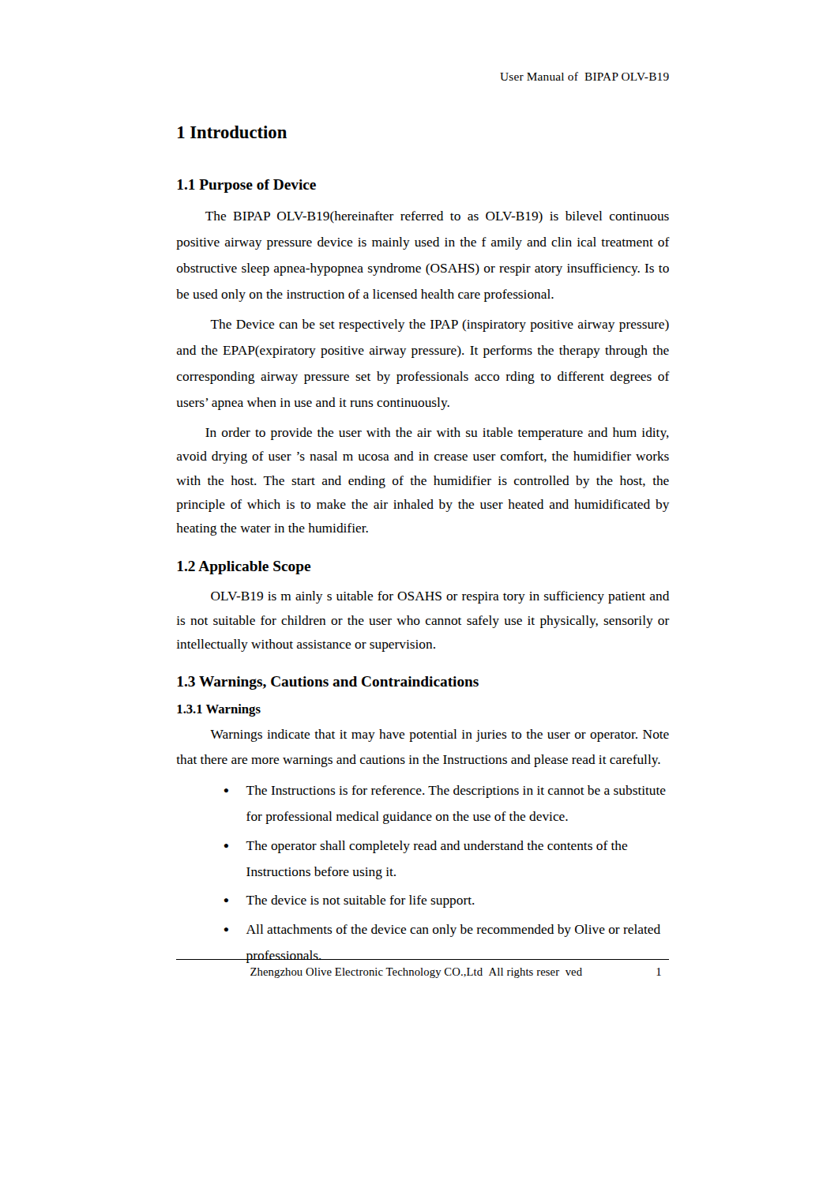User Manual of BIPAP OLV-B19
1 Introduction
1.1 Purpose of Device
The BIPAP OLV-B19(hereinafter referred to as OLV-B19) is bilevel continuous positive airway pressure device is mainly used in the f amily and clin ical treatment of obstructive sleep apnea-hypopnea syndrome (OSAHS) or respir atory insufficiency. Is to be used only on the instruction of a licensed health care professional.
The Device can be set respectively the IPAP (inspiratory positive airway pressure) and the EPAP(expiratory positive airway pressure). It performs the therapy through the corresponding airway pressure set by professionals acco rding to different degrees of users’ apnea when in use and it runs continuously.
In order to provide the user with the air with su itable temperature and hum idity, avoid drying of user ’s nasal m ucosa and in crease user comfort, the humidifier works with the host. The start and ending of the humidifier is controlled by the host, the principle of which is to make the air inhaled by the user heated and humidificated by heating the water in the humidifier.
1.2 Applicable Scope
OLV-B19 is m ainly s uitable for OSAHS or respira tory in sufficiency patient and is not suitable for children or the user who cannot safely use it physically, sensorily or intellectually without assistance or supervision.
1.3 Warnings, Cautions and Contraindications
1.3.1 Warnings
Warnings indicate that it may have potential in juries to the user or operator. Note that there are more warnings and cautions in the Instructions and please read it carefully.
The Instructions is for reference. The descriptions in it cannot be a substitute for professional medical guidance on the use of the device.
The operator shall completely read and understand the contents of the Instructions before using it.
The device is not suitable for life support.
All attachments of the device can only be recommended by Olive or related professionals.
Zhengzhou Olive Electronic Technology CO.,Ltd All rights reser ved1